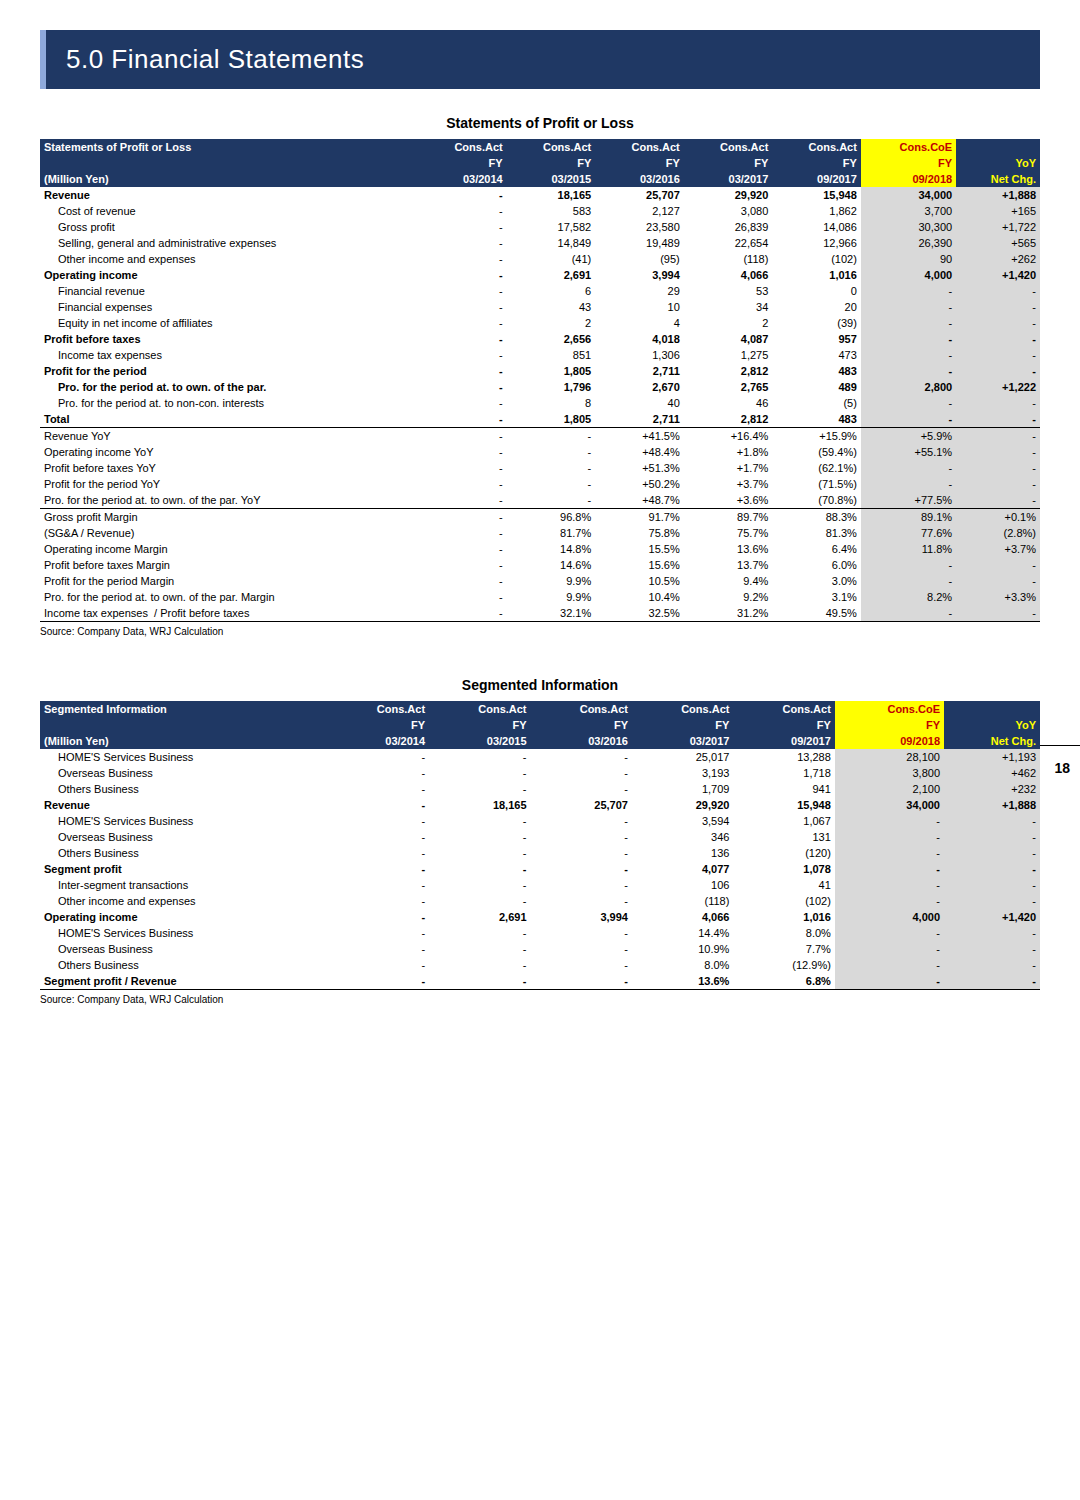5.0 Financial Statements
Statements of Profit or Loss
| Statements of Profit or Loss | Cons.Act | Cons.Act | Cons.Act | Cons.Act | Cons.Act | Cons.CoE | |
| --- | --- | --- | --- | --- | --- | --- | --- |
| | FY | FY | FY | FY | FY | FY | YoY |
| (Million Yen) | 03/2014 | 03/2015 | 03/2016 | 03/2017 | 09/2017 | 09/2018 | Net Chg. |
| Revenue | - | 18,165 | 25,707 | 29,920 | 15,948 | 34,000 | +1,888 |
| Cost of revenue | - | 583 | 2,127 | 3,080 | 1,862 | 3,700 | +165 |
| Gross profit | - | 17,582 | 23,580 | 26,839 | 14,086 | 30,300 | +1,722 |
| Selling, general and administrative expenses | - | 14,849 | 19,489 | 22,654 | 12,966 | 26,390 | +565 |
| Other income and expenses | - | (41) | (95) | (118) | (102) | 90 | +262 |
| Operating income | - | 2,691 | 3,994 | 4,066 | 1,016 | 4,000 | +1,420 |
| Financial revenue | - | 6 | 29 | 53 | 0 | - | - |
| Financial expenses | - | 43 | 10 | 34 | 20 | - | - |
| Equity in net income of affiliates | - | 2 | 4 | 2 | (39) | - | - |
| Profit before taxes | - | 2,656 | 4,018 | 4,087 | 957 | - | - |
| Income tax expenses | - | 851 | 1,306 | 1,275 | 473 | - | - |
| Profit for the period | - | 1,805 | 2,711 | 2,812 | 483 | - | - |
| Pro. for the period at. to own. of the par. | - | 1,796 | 2,670 | 2,765 | 489 | 2,800 | +1,222 |
| Pro. for the period at. to non-con. interests | - | 8 | 40 | 46 | (5) | - | - |
| Total | - | 1,805 | 2,711 | 2,812 | 483 | - | - |
| Revenue YoY | - | - | +41.5% | +16.4% | +15.9% | +5.9% | - |
| Operating income YoY | - | - | +48.4% | +1.8% | (59.4%) | +55.1% | - |
| Profit before taxes YoY | - | - | +51.3% | +1.7% | (62.1%) | - | - |
| Profit for the period YoY | - | - | +50.2% | +3.7% | (71.5%) | - | - |
| Pro. for the period at. to own. of the par. YoY | - | - | +48.7% | +3.6% | (70.8%) | +77.5% | - |
| Gross profit Margin | - | 96.8% | 91.7% | 89.7% | 88.3% | 89.1% | +0.1% |
| (SG&A / Revenue) | - | 81.7% | 75.8% | 75.7% | 81.3% | 77.6% | (2.8%) |
| Operating income Margin | - | 14.8% | 15.5% | 13.6% | 6.4% | 11.8% | +3.7% |
| Profit before taxes Margin | - | 14.6% | 15.6% | 13.7% | 6.0% | - | - |
| Profit for the period Margin | - | 9.9% | 10.5% | 9.4% | 3.0% | - | - |
| Pro. for the period at. to own. of the par. Margin | - | 9.9% | 10.4% | 9.2% | 3.1% | 8.2% | +3.3% |
| Income tax expenses / Profit before taxes | - | 32.1% | 32.5% | 31.2% | 49.5% | - | - |
Source: Company Data, WRJ Calculation
Segmented Information
| Segmented Information | Cons.Act | Cons.Act | Cons.Act | Cons.Act | Cons.Act | Cons.CoE | |
| --- | --- | --- | --- | --- | --- | --- | --- |
| | FY | FY | FY | FY | FY | FY | YoY |
| (Million Yen) | 03/2014 | 03/2015 | 03/2016 | 03/2017 | 09/2017 | 09/2018 | Net Chg. |
| HOME'S Services Business | - | - | - | 25,017 | 13,288 | 28,100 | +1,193 |
| Overseas Business | - | - | - | 3,193 | 1,718 | 3,800 | +462 |
| Others Business | - | - | - | 1,709 | 941 | 2,100 | +232 |
| Revenue | - | 18,165 | 25,707 | 29,920 | 15,948 | 34,000 | +1,888 |
| HOME'S Services Business | - | - | - | 3,594 | 1,067 | - | - |
| Overseas Business | - | - | - | 346 | 131 | - | - |
| Others Business | - | - | - | 136 | (120) | - | - |
| Segment profit | - | - | - | 4,077 | 1,078 | - | - |
| Inter-segment transactions | - | - | - | 106 | 41 | - | - |
| Other income and expenses | - | - | - | (118) | (102) | - | - |
| Operating income | - | 2,691 | 3,994 | 4,066 | 1,016 | 4,000 | +1,420 |
| HOME'S Services Business | - | - | - | 14.4% | 8.0% | - | - |
| Overseas Business | - | - | - | 10.9% | 7.7% | - | - |
| Others Business | - | - | - | 8.0% | (12.9%) | - | - |
| Segment profit / Revenue | - | - | - | 13.6% | 6.8% | - | - |
Source: Company Data, WRJ Calculation
18